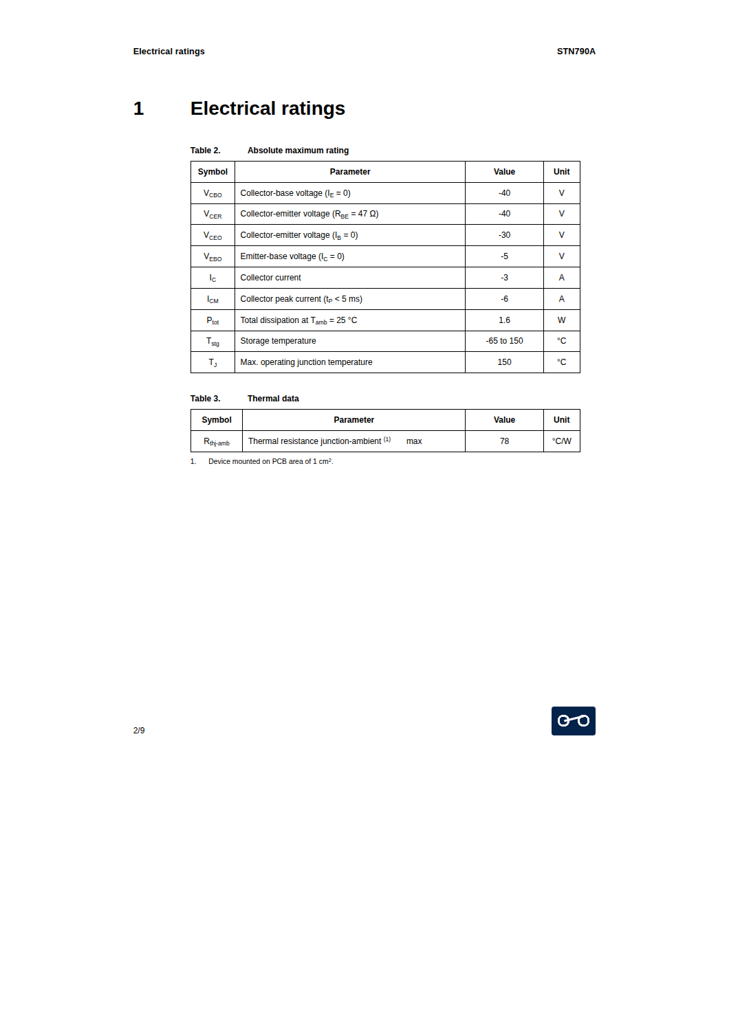Electrical ratings
STN790A
1 Electrical ratings
Table 2. Absolute maximum rating
| Symbol | Parameter | Value | Unit |
| --- | --- | --- | --- |
| V CBO | Collector-base voltage (I E = 0) | -40 | V |
| V CER | Collector-emitter voltage (R BE = 47 Ω) | -40 | V |
| V CEO | Collector-emitter voltage (I B = 0) | -30 | V |
| V EBO | Emitter-base voltage (I C = 0) | -5 | V |
| I C | Collector current | -3 | A |
| I CM | Collector peak current (t P < 5 ms) | -6 | A |
| P tot | Total dissipation at T amb = 25 °C | 1.6 | W |
| T stg | Storage temperature | -65 to 150 | °C |
| T J | Max. operating junction temperature | 150 | °C |
Table 3. Thermal data
| Symbol | Parameter | Value | Unit |
| --- | --- | --- | --- |
| R thj-amb | Thermal resistance junction-ambient (1) max | 78 | °C/W |
1. Device mounted on PCB area of 1 cm2.
2/9